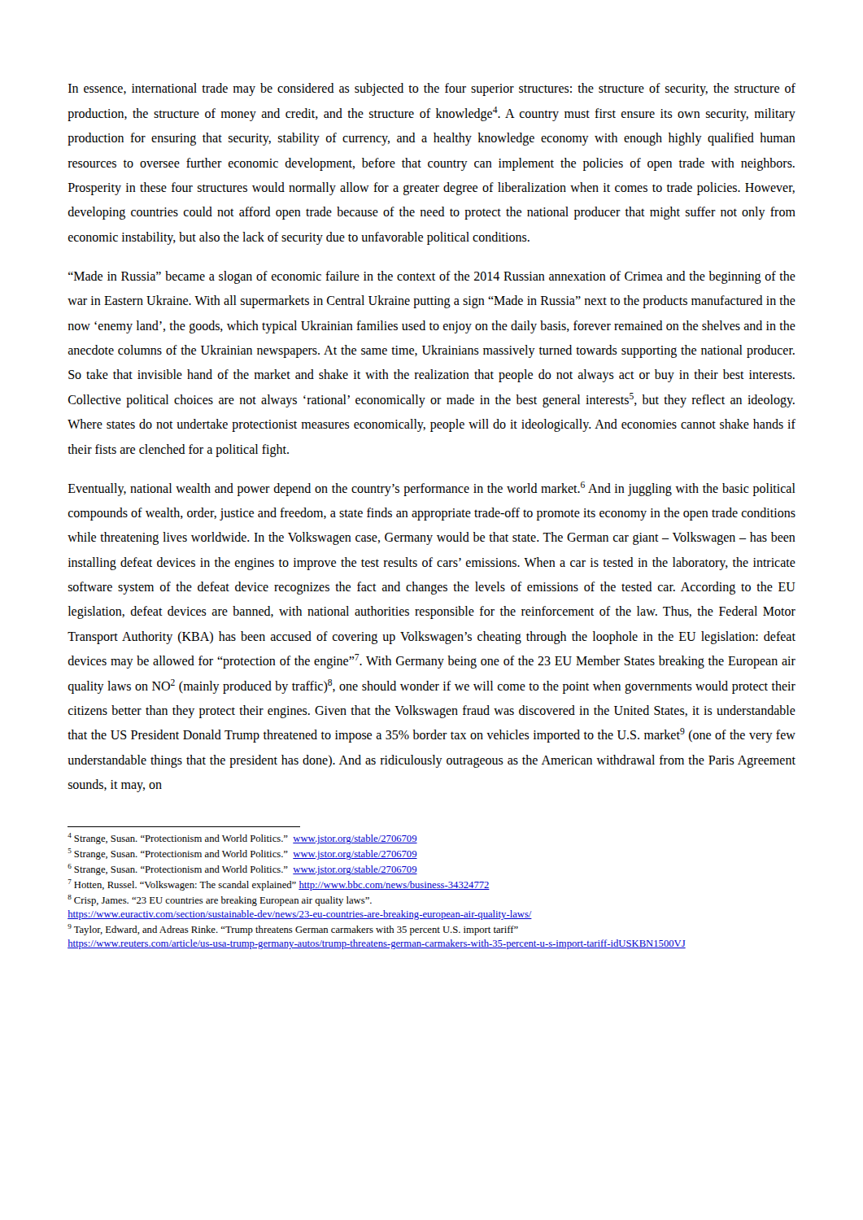In essence, international trade may be considered as subjected to the four superior structures: the structure of security, the structure of production, the structure of money and credit, and the structure of knowledge4. A country must first ensure its own security, military production for ensuring that security, stability of currency, and a healthy knowledge economy with enough highly qualified human resources to oversee further economic development, before that country can implement the policies of open trade with neighbors. Prosperity in these four structures would normally allow for a greater degree of liberalization when it comes to trade policies. However, developing countries could not afford open trade because of the need to protect the national producer that might suffer not only from economic instability, but also the lack of security due to unfavorable political conditions.
“Made in Russia” became a slogan of economic failure in the context of the 2014 Russian annexation of Crimea and the beginning of the war in Eastern Ukraine. With all supermarkets in Central Ukraine putting a sign “Made in Russia” next to the products manufactured in the now ‘enemy land’, the goods, which typical Ukrainian families used to enjoy on the daily basis, forever remained on the shelves and in the anecdote columns of the Ukrainian newspapers. At the same time, Ukrainians massively turned towards supporting the national producer. So take that invisible hand of the market and shake it with the realization that people do not always act or buy in their best interests. Collective political choices are not always ‘rational’ economically or made in the best general interests5, but they reflect an ideology. Where states do not undertake protectionist measures economically, people will do it ideologically. And economies cannot shake hands if their fists are clenched for a political fight.
Eventually, national wealth and power depend on the country’s performance in the world market.6 And in juggling with the basic political compounds of wealth, order, justice and freedom, a state finds an appropriate trade-off to promote its economy in the open trade conditions while threatening lives worldwide. In the Volkswagen case, Germany would be that state. The German car giant – Volkswagen – has been installing defeat devices in the engines to improve the test results of cars’ emissions. When a car is tested in the laboratory, the intricate software system of the defeat device recognizes the fact and changes the levels of emissions of the tested car. According to the EU legislation, defeat devices are banned, with national authorities responsible for the reinforcement of the law. Thus, the Federal Motor Transport Authority (KBA) has been accused of covering up Volkswagen’s cheating through the loophole in the EU legislation: defeat devices may be allowed for “protection of the engine”7. With Germany being one of the 23 EU Member States breaking the European air quality laws on NO2 (mainly produced by traffic)8, one should wonder if we will come to the point when governments would protect their citizens better than they protect their engines. Given that the Volkswagen fraud was discovered in the United States, it is understandable that the US President Donald Trump threatened to impose a 35% border tax on vehicles imported to the U.S. market9 (one of the very few understandable things that the president has done). And as ridiculously outrageous as the American withdrawal from the Paris Agreement sounds, it may, on
4 Strange, Susan. “Protectionism and World Politics.” www.jstor.org/stable/2706709
5 Strange, Susan. “Protectionism and World Politics.” www.jstor.org/stable/2706709
6 Strange, Susan. “Protectionism and World Politics.” www.jstor.org/stable/2706709
7 Hotten, Russel. “Volkswagen: The scandal explained” http://www.bbc.com/news/business-34324772
8 Crisp, James. “23 EU countries are breaking European air quality laws”.
https://www.euractiv.com/section/sustainable-dev/news/23-eu-countries-are-breaking-european-air-quality-laws/
9 Taylor, Edward, and Adreas Rinke. “Trump threatens German carmakers with 35 percent U.S. import tariff”
https://www.reuters.com/article/us-usa-trump-germany-autos/trump-threatens-german-carmakers-with-35-percent-u-s-import-tariff-idUSKBN1500VJ